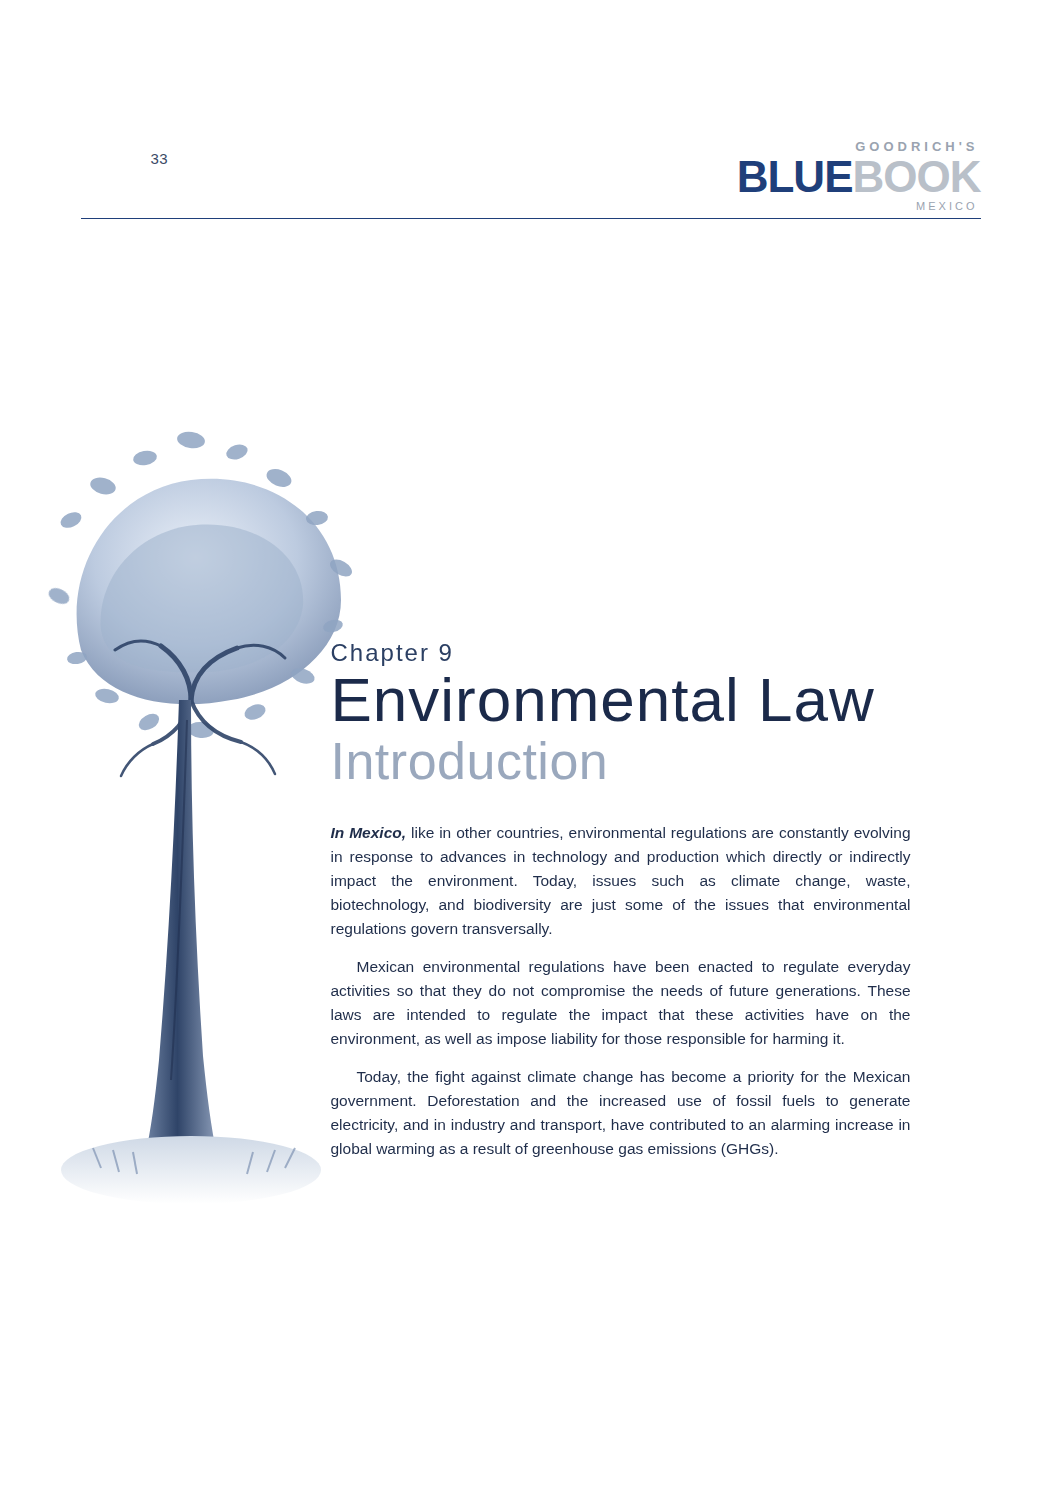33
GOODRICH'S
BLUE BOOK
MEXICO
Chapter 9
Environmental Law
Introduction
In Mexico, like in other countries, environmental regulations are constantly evolving in response to advances in technology and production which directly or indirectly impact the environment. Today, issues such as climate change, waste, biotechnology, and biodiversity are just some of the issues that environmental regulations govern transversally.
Mexican environmental regulations have been enacted to regulate everyday activities so that they do not compromise the needs of future generations. These laws are intended to regulate the impact that these activities have on the environment, as well as impose liability for those responsible for harming it.
Today, the fight against climate change has become a priority for the Mexican government. Deforestation and the increased use of fossil fuels to generate electricity, and in industry and transport, have contributed to an alarming increase in global warming as a result of greenhouse gas emissions (GHGs).